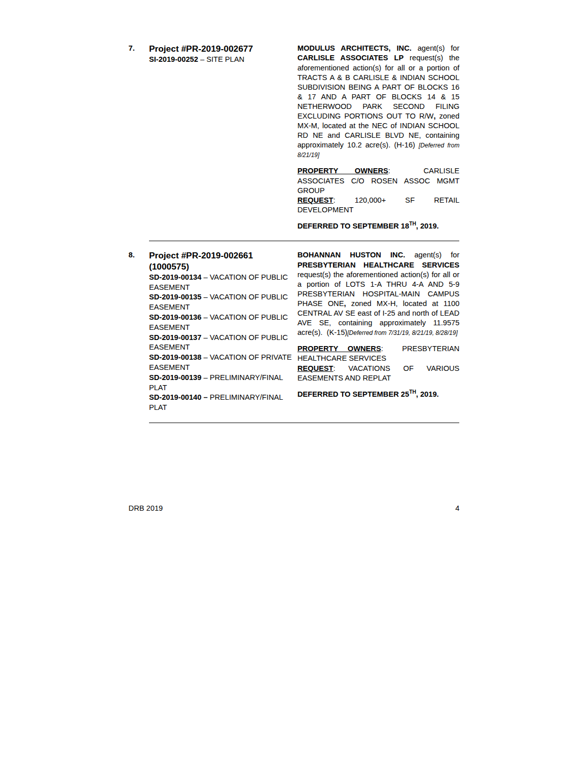| 7. | Project #PR-2019-002677 SI-2019-00252 – SITE PLAN | MODULUS ARCHITECTS, INC. agent(s) for CARLISLE ASSOCIATES LP request(s) the aforementioned action(s) for all or a portion of TRACTS A & B CARLISLE & INDIAN SCHOOL SUBDIVISION BEING A PART OF BLOCKS 16 & 17 AND A PART OF BLOCKS 14 & 15 NETHERWOOD PARK SECOND FILING EXCLUDING PORTIONS OUT TO R/W , zoned MX-M, located at the NEC of INDIAN SCHOOL RD NE and CARLISLE BLVD NE, containing approximately 10.2 acre(s). (H-16) [Deferred from 8/21/19] PROPERTY OWNERS : CARLISLE ASSOCIATES C/O ROSEN ASSOC MGMT GROUP REQUEST : 120,000+ SF RETAIL DEVELOPMENT DEFERRED TO SEPTEMBER 18 TH , 2019. |
| 8. | Project #PR-2019-002661 (1000575) SD-2019-00134 – VACATION OF PUBLIC EASEMENT SD-2019-00135 – VACATION OF PUBLIC EASEMENT SD-2019-00136 – VACATION OF PUBLIC EASEMENT SD-2019-00137 – VACATION OF PUBLIC EASEMENT SD-2019-00138 – VACATION OF PRIVATE EASEMENT SD-2019-00139 – PRELIMINARY/FINAL PLAT SD-2019-00140 – PRELIMINARY/FINAL PLAT | BOHANNAN HUSTON INC. agent(s) for PRESBYTERIAN HEALTHCARE SERVICES request(s) the aforementioned action(s) for all or a portion of LOTS 1-A THRU 4-A AND 5-9 PRESBYTERIAN HOSPITAL-MAIN CAMPUS PHASE ONE , zoned MX-H, located at 1100 CENTRAL AV SE east of I-25 and north of LEAD AVE SE, containing approximately 11.9575 acre(s). (K-15) [Deferred from 7/31/19, 8/21/19, 8/28/19] PROPERTY OWNERS : PRESBYTERIAN HEALTHCARE SERVICES REQUEST : VACATIONS OF VARIOUS EASEMENTS AND REPLAT DEFERRED TO SEPTEMBER 25 TH , 2019. |
DRB 2019 4